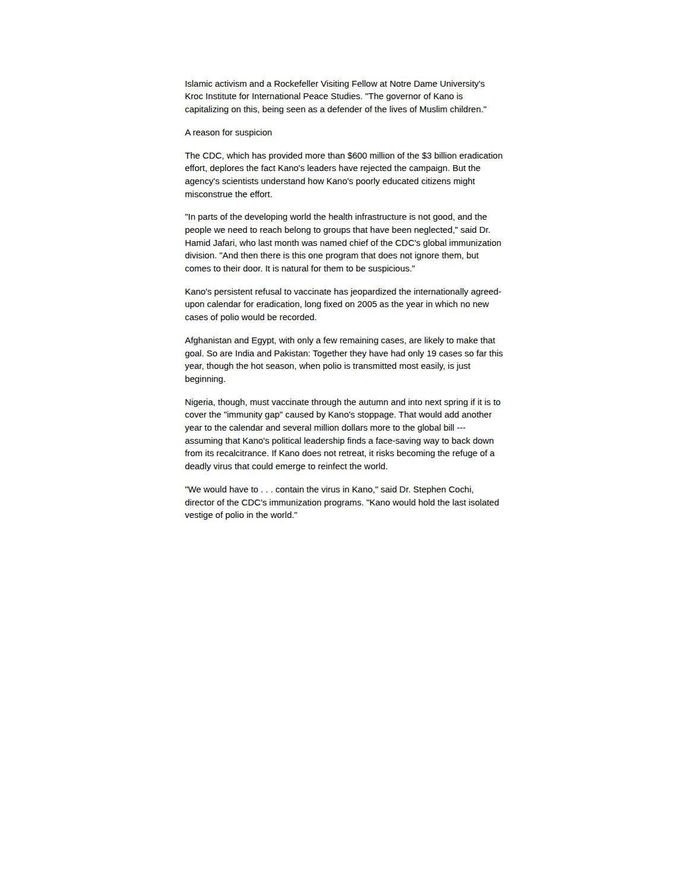Islamic activism and a Rockefeller Visiting Fellow at Notre Dame University's Kroc Institute for International Peace Studies. "The governor of Kano is capitalizing on this, being seen as a defender of the lives of Muslim children."
A reason for suspicion
The CDC, which has provided more than $600 million of the $3 billion eradication effort, deplores the fact Kano's leaders have rejected the campaign. But the agency's scientists understand how Kano's poorly educated citizens might misconstrue the effort.
"In parts of the developing world the health infrastructure is not good, and the people we need to reach belong to groups that have been neglected," said Dr. Hamid Jafari, who last month was named chief of the CDC's global immunization division. "And then there is this one program that does not ignore them, but comes to their door. It is natural for them to be suspicious."
Kano's persistent refusal to vaccinate has jeopardized the internationally agreed-upon calendar for eradication, long fixed on 2005 as the year in which no new cases of polio would be recorded.
Afghanistan and Egypt, with only a few remaining cases, are likely to make that goal. So are India and Pakistan: Together they have had only 19 cases so far this year, though the hot season, when polio is transmitted most easily, is just beginning.
Nigeria, though, must vaccinate through the autumn and into next spring if it is to cover the "immunity gap" caused by Kano's stoppage. That would add another year to the calendar and several million dollars more to the global bill --- assuming that Kano's political leadership finds a face-saving way to back down from its recalcitrance. If Kano does not retreat, it risks becoming the refuge of a deadly virus that could emerge to reinfect the world.
"We would have to . . . contain the virus in Kano," said Dr. Stephen Cochi, director of the CDC's immunization programs. "Kano would hold the last isolated vestige of polio in the world."